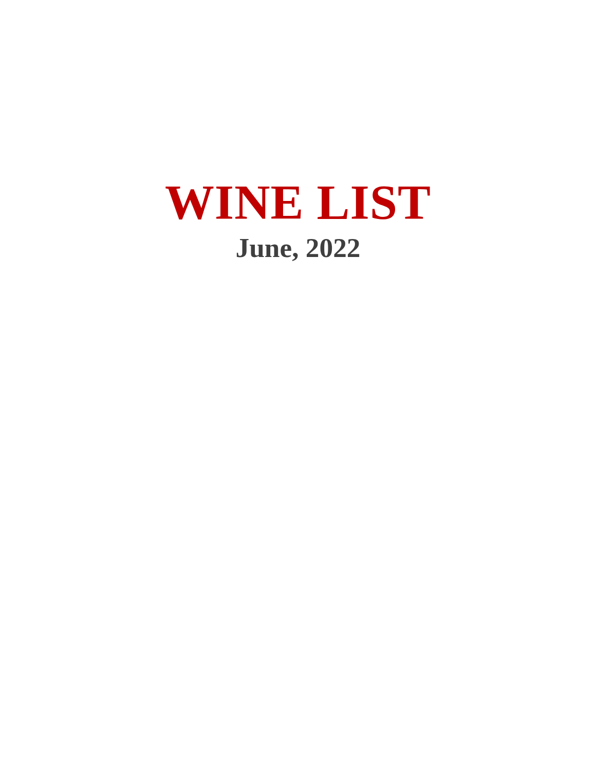WINE LIST
June, 2022